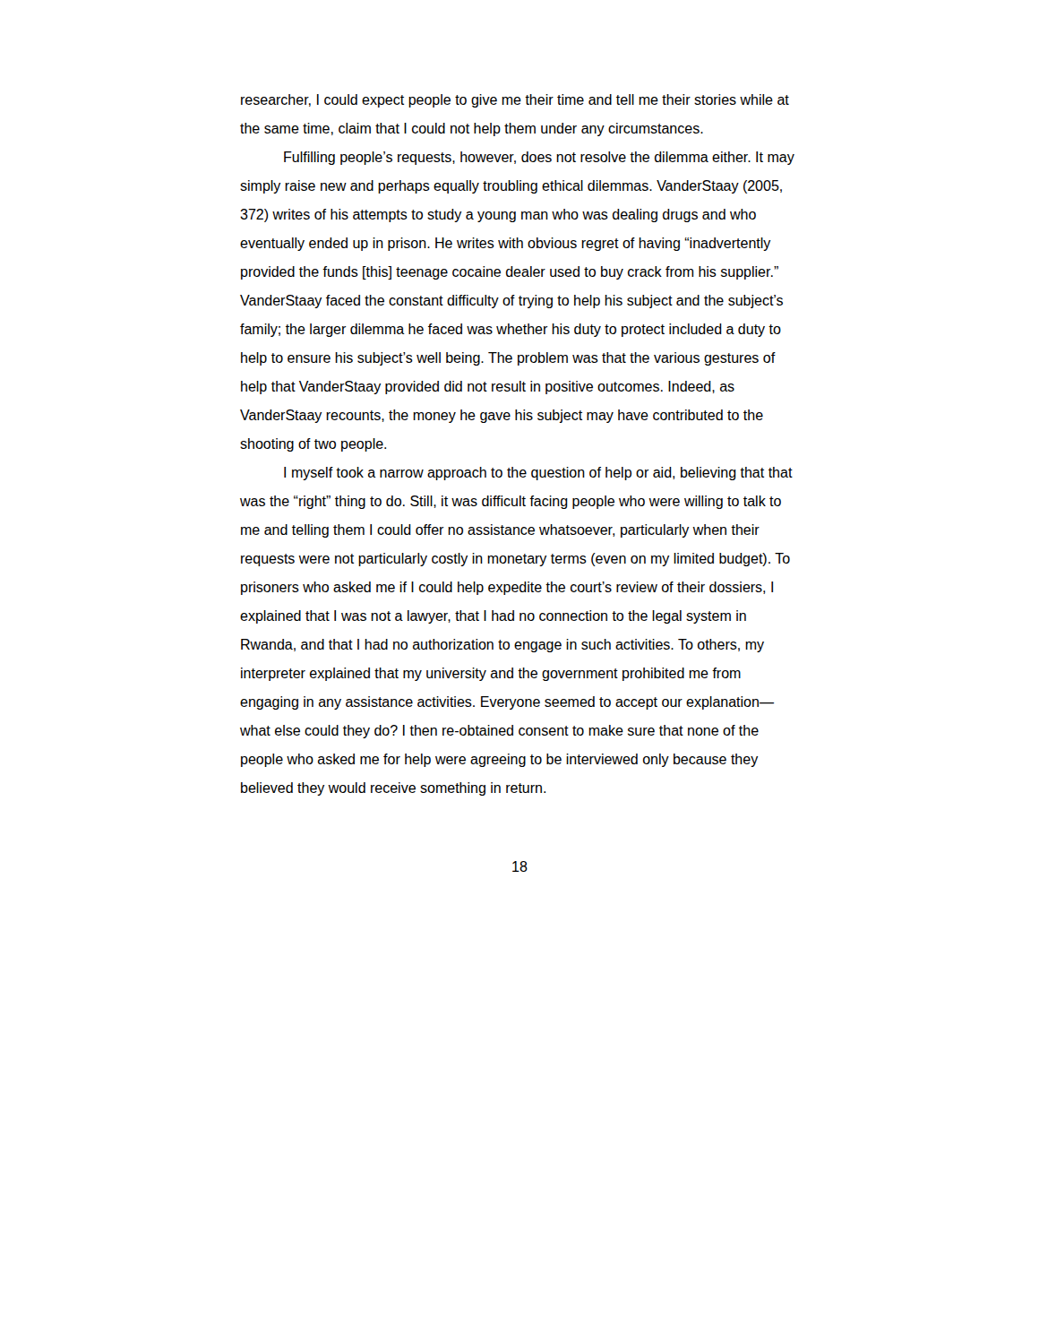researcher, I could expect people to give me their time and tell me their stories while at the same time, claim that I could not help them under any circumstances.
Fulfilling people’s requests, however, does not resolve the dilemma either. It may simply raise new and perhaps equally troubling ethical dilemmas. VanderStaay (2005, 372) writes of his attempts to study a young man who was dealing drugs and who eventually ended up in prison. He writes with obvious regret of having “inadvertently provided the funds [this] teenage cocaine dealer used to buy crack from his supplier.” VanderStaay faced the constant difficulty of trying to help his subject and the subject’s family; the larger dilemma he faced was whether his duty to protect included a duty to help to ensure his subject’s well being. The problem was that the various gestures of help that VanderStaay provided did not result in positive outcomes. Indeed, as VanderStaay recounts, the money he gave his subject may have contributed to the shooting of two people.
I myself took a narrow approach to the question of help or aid, believing that that was the “right” thing to do. Still, it was difficult facing people who were willing to talk to me and telling them I could offer no assistance whatsoever, particularly when their requests were not particularly costly in monetary terms (even on my limited budget). To prisoners who asked me if I could help expedite the court’s review of their dossiers, I explained that I was not a lawyer, that I had no connection to the legal system in Rwanda, and that I had no authorization to engage in such activities. To others, my interpreter explained that my university and the government prohibited me from engaging in any assistance activities. Everyone seemed to accept our explanation—what else could they do? I then re-obtained consent to make sure that none of the people who asked me for help were agreeing to be interviewed only because they believed they would receive something in return.
18